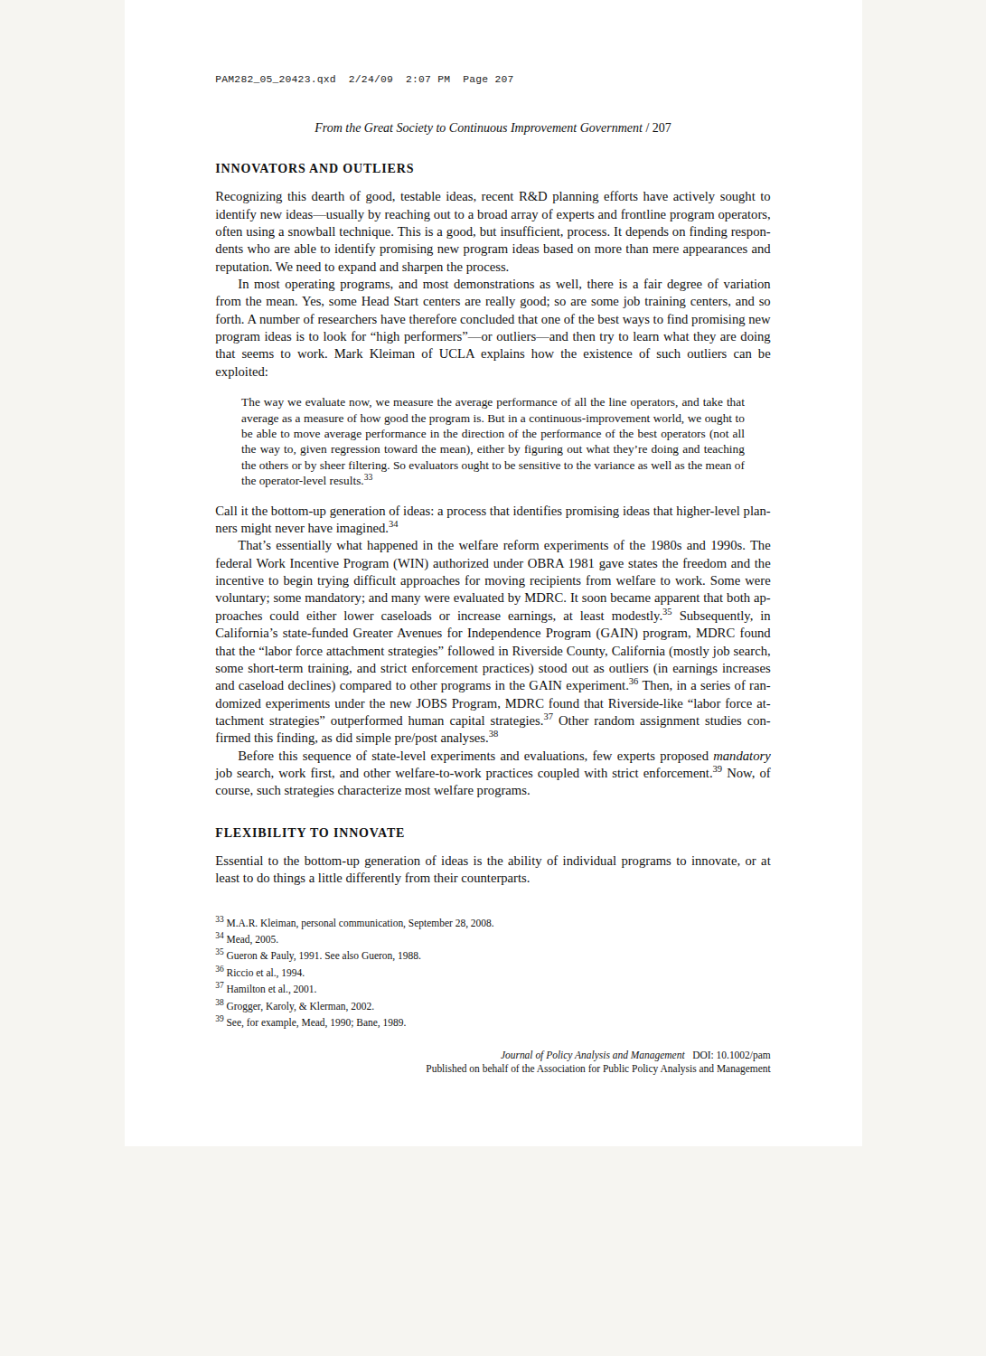PAM282_05_20423.qxd 2/24/09 2:07 PM Page 207
From the Great Society to Continuous Improvement Government / 207
Innovators and Outliers
Recognizing this dearth of good, testable ideas, recent R&D planning efforts have actively sought to identify new ideas—usually by reaching out to a broad array of experts and frontline program operators, often using a snowball technique. This is a good, but insufficient, process. It depends on finding respondents who are able to identify promising new program ideas based on more than mere appearances and reputation. We need to expand and sharpen the process.
In most operating programs, and most demonstrations as well, there is a fair degree of variation from the mean. Yes, some Head Start centers are really good; so are some job training centers, and so forth. A number of researchers have therefore concluded that one of the best ways to find promising new program ideas is to look for “high performers”—or outliers—and then try to learn what they are doing that seems to work. Mark Kleiman of UCLA explains how the existence of such outliers can be exploited:
The way we evaluate now, we measure the average performance of all the line operators, and take that average as a measure of how good the program is. But in a continuous-improvement world, we ought to be able to move average performance in the direction of the performance of the best operators (not all the way to, given regression toward the mean), either by figuring out what they’re doing and teaching the others or by sheer filtering. So evaluators ought to be sensitive to the variance as well as the mean of the operator-level results.33
Call it the bottom-up generation of ideas: a process that identifies promising ideas that higher-level planners might never have imagined.34
That’s essentially what happened in the welfare reform experiments of the 1980s and 1990s. The federal Work Incentive Program (WIN) authorized under OBRA 1981 gave states the freedom and the incentive to begin trying difficult approaches for moving recipients from welfare to work. Some were voluntary; some mandatory; and many were evaluated by MDRC. It soon became apparent that both approaches could either lower caseloads or increase earnings, at least modestly.35 Subsequently, in California’s state-funded Greater Avenues for Independence Program (GAIN) program, MDRC found that the “labor force attachment strategies” followed in Riverside County, California (mostly job search, some short-term training, and strict enforcement practices) stood out as outliers (in earnings increases and caseload declines) compared to other programs in the GAIN experiment.36 Then, in a series of randomized experiments under the new JOBS Program, MDRC found that Riverside-like “labor force attachment strategies” outperformed human capital strategies.37 Other random assignment studies confirmed this finding, as did simple pre/post analyses.38
Before this sequence of state-level experiments and evaluations, few experts proposed mandatory job search, work first, and other welfare-to-work practices coupled with strict enforcement.39 Now, of course, such strategies characterize most welfare programs.
Flexibility to Innovate
Essential to the bottom-up generation of ideas is the ability of individual programs to innovate, or at least to do things a little differently from their counterparts.
33 M.A.R. Kleiman, personal communication, September 28, 2008.
34 Mead, 2005.
35 Gueron & Pauly, 1991. See also Gueron, 1988.
36 Riccio et al., 1994.
37 Hamilton et al., 2001.
38 Grogger, Karoly, & Klerman, 2002.
39 See, for example, Mead, 1990; Bane, 1989.
Journal of Policy Analysis and Management DOI: 10.1002/pam
Published on behalf of the Association for Public Policy Analysis and Management